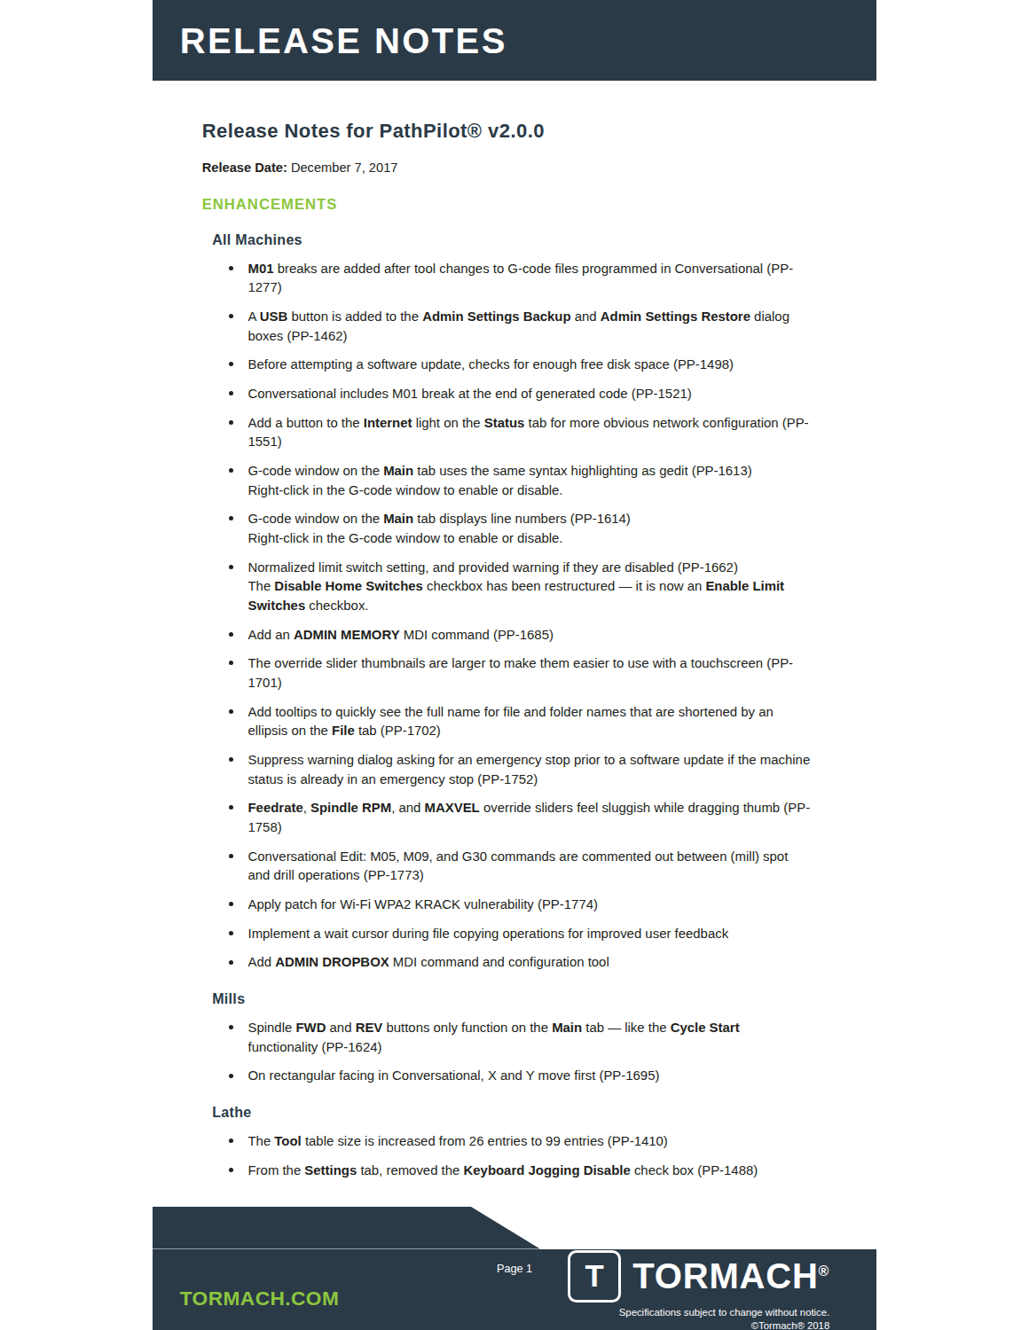Release Notes
Release Notes for PathPilot® v2.0.0
Release Date: December 7, 2017
Enhancements
All Machines
M01 breaks are added after tool changes to G-code files programmed in Conversational (PP-1277)
A USB button is added to the Admin Settings Backup and Admin Settings Restore dialog boxes (PP-1462)
Before attempting a software update, checks for enough free disk space (PP-1498)
Conversational includes M01 break at the end of generated code (PP-1521)
Add a button to the Internet light on the Status tab for more obvious network configuration (PP-1551)
G-code window on the Main tab uses the same syntax highlighting as gedit (PP-1613) Right-click in the G-code window to enable or disable.
G-code window on the Main tab displays line numbers (PP-1614) Right-click in the G-code window to enable or disable.
Normalized limit switch setting, and provided warning if they are disabled (PP-1662) The Disable Home Switches checkbox has been restructured — it is now an Enable Limit Switches checkbox.
Add an ADMIN MEMORY MDI command (PP-1685)
The override slider thumbnails are larger to make them easier to use with a touchscreen (PP-1701)
Add tooltips to quickly see the full name for file and folder names that are shortened by an ellipsis on the File tab (PP-1702)
Suppress warning dialog asking for an emergency stop prior to a software update if the machine status is already in an emergency stop (PP-1752)
Feedrate, Spindle RPM, and MAXVEL override sliders feel sluggish while dragging thumb (PP-1758)
Conversational Edit: M05, M09, and G30 commands are commented out between (mill) spot and drill operations (PP-1773)
Apply patch for Wi-Fi WPA2 KRACK vulnerability (PP-1774)
Implement a wait cursor during file copying operations for improved user feedback
Add ADMIN DROPBOX MDI command and configuration tool
Mills
Spindle FWD and REV buttons only function on the Main tab — like the Cycle Start functionality (PP-1624)
On rectangular facing in Conversational, X and Y move first (PP-1695)
Lathe
The Tool table size is increased from 26 entries to 99 entries (PP-1410)
From the Settings tab, removed the Keyboard Jogging Disable check box (PP-1488)
T
TORMACH®
TORMACH.COM
Page 1
Specifications subject to change without notice.
©Tormach® 2018